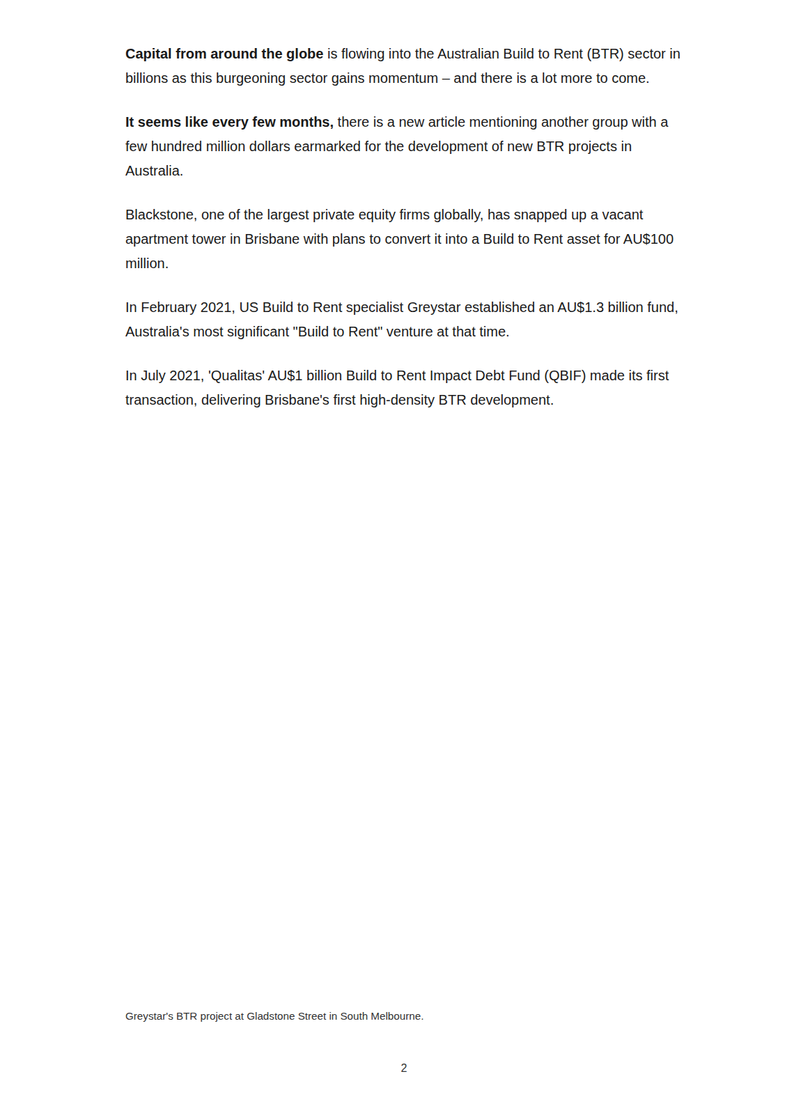Capital from around the globe is flowing into the Australian Build to Rent (BTR) sector in billions as this burgeoning sector gains momentum – and there is a lot more to come.
It seems like every few months, there is a new article mentioning another group with a few hundred million dollars earmarked for the development of new BTR projects in Australia.
Blackstone, one of the largest private equity firms globally, has snapped up a vacant apartment tower in Brisbane with plans to convert it into a Build to Rent asset for AU$100 million.
In February 2021, US Build to Rent specialist Greystar established an AU$1.3 billion fund, Australia's most significant "Build to Rent" venture at that time.
In July 2021, 'Qualitas' AU$1 billion Build to Rent Impact Debt Fund (QBIF) made its first transaction, delivering Brisbane's first high-density BTR development.
Greystar's BTR project at Gladstone Street in South Melbourne.
2